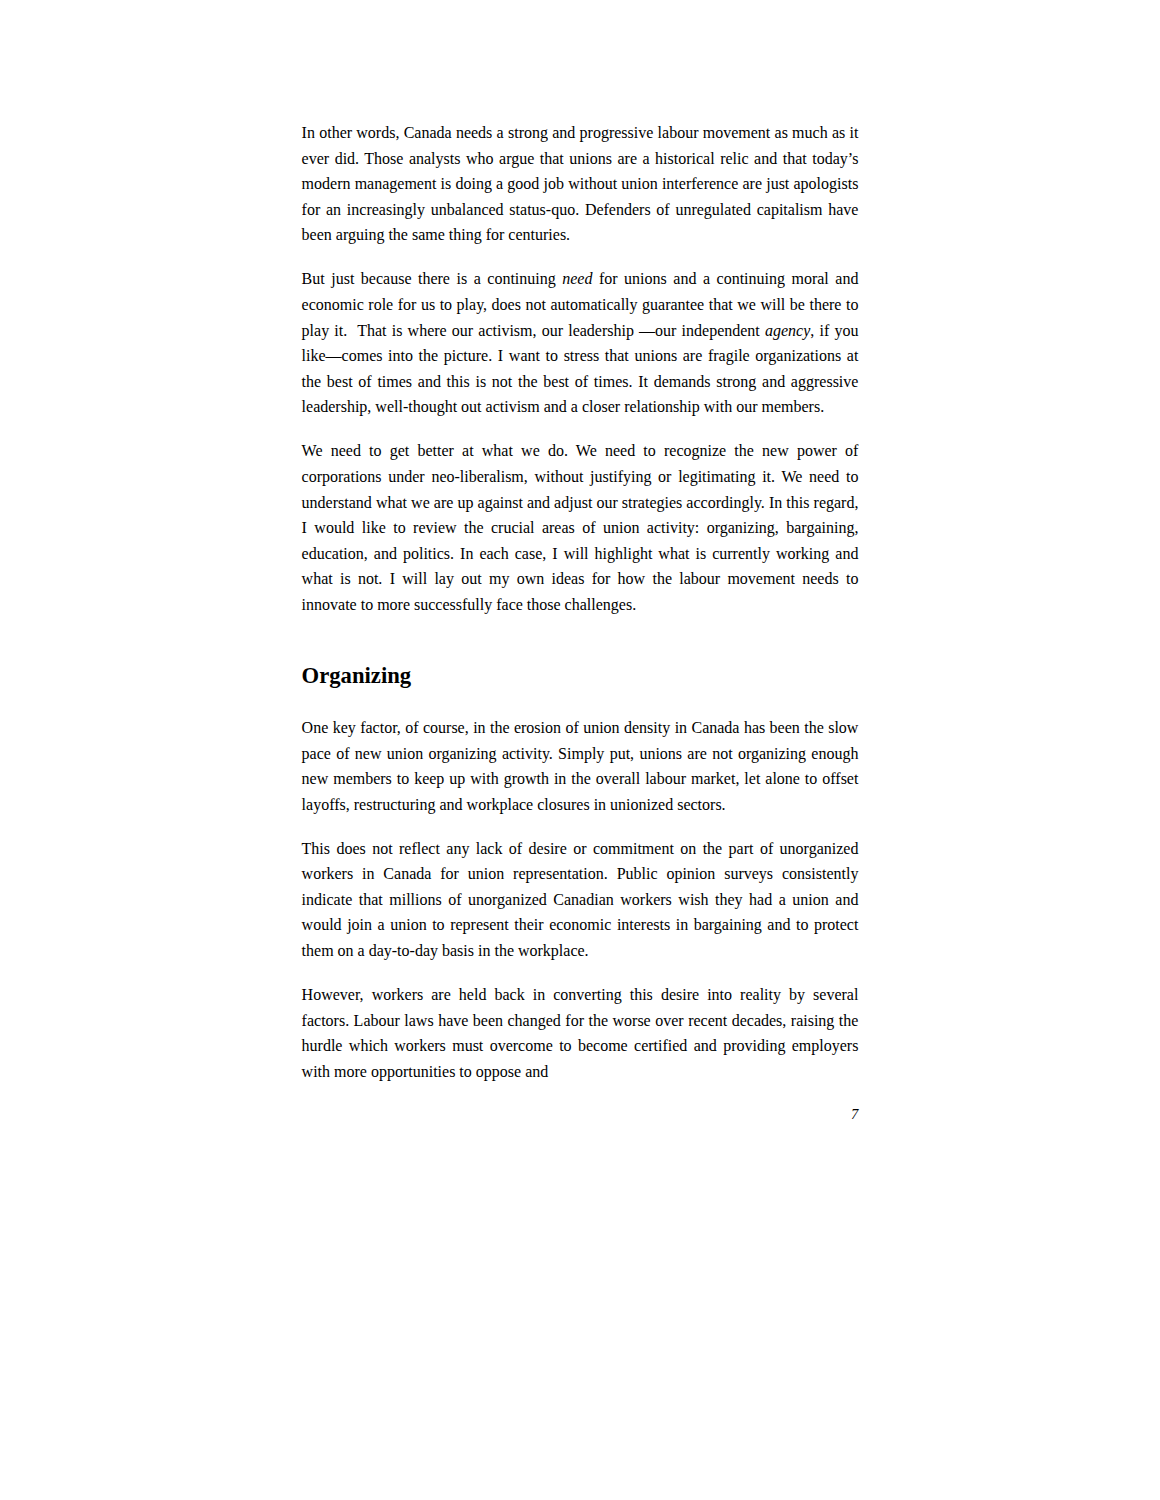In other words, Canada needs a strong and progressive labour movement as much as it ever did. Those analysts who argue that unions are a historical relic and that today’s modern management is doing a good job without union interference are just apologists for an increasingly unbalanced status-quo. Defenders of unregulated capitalism have been arguing the same thing for centuries.
But just because there is a continuing need for unions and a continuing moral and economic role for us to play, does not automatically guarantee that we will be there to play it. That is where our activism, our leadership —our independent agency, if you like—comes into the picture. I want to stress that unions are fragile organizations at the best of times and this is not the best of times. It demands strong and aggressive leadership, well-thought out activism and a closer relationship with our members.
We need to get better at what we do. We need to recognize the new power of corporations under neo-liberalism, without justifying or legitimating it. We need to understand what we are up against and adjust our strategies accordingly. In this regard, I would like to review the crucial areas of union activity: organizing, bargaining, education, and politics. In each case, I will highlight what is currently working and what is not. I will lay out my own ideas for how the labour movement needs to innovate to more successfully face those challenges.
Organizing
One key factor, of course, in the erosion of union density in Canada has been the slow pace of new union organizing activity. Simply put, unions are not organizing enough new members to keep up with growth in the overall labour market, let alone to offset layoffs, restructuring and workplace closures in unionized sectors.
This does not reflect any lack of desire or commitment on the part of unorganized workers in Canada for union representation. Public opinion surveys consistently indicate that millions of unorganized Canadian workers wish they had a union and would join a union to represent their economic interests in bargaining and to protect them on a day-to-day basis in the workplace.
However, workers are held back in converting this desire into reality by several factors. Labour laws have been changed for the worse over recent decades, raising the hurdle which workers must overcome to become certified and providing employers with more opportunities to oppose and
7